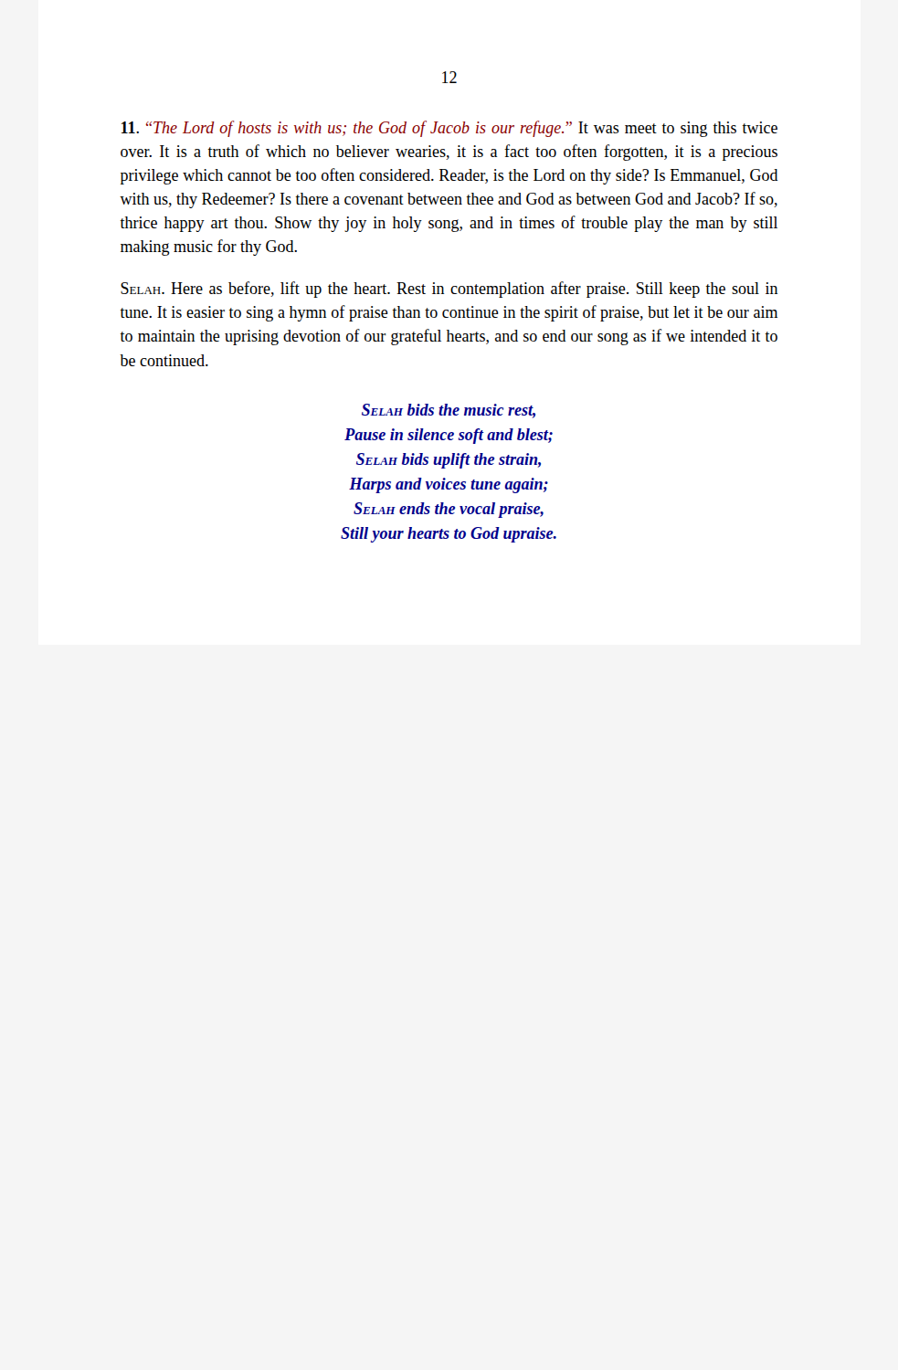12
11. “The Lord of hosts is with us; the God of Jacob is our refuge.” It was meet to sing this twice over. It is a truth of which no believer wearies, it is a fact too often forgotten, it is a precious privilege which cannot be too often considered. Reader, is the Lord on thy side? Is Emmanuel, God with us, thy Redeemer? Is there a covenant between thee and God as between God and Jacob? If so, thrice happy art thou. Show thy joy in holy song, and in times of trouble play the man by still making music for thy God.
Selah. Here as before, lift up the heart. Rest in contemplation after praise. Still keep the soul in tune. It is easier to sing a hymn of praise than to continue in the spirit of praise, but let it be our aim to maintain the uprising devotion of our grateful hearts, and so end our song as if we intended it to be continued.
Selah bids the music rest,
Pause in silence soft and blest;
Selah bids uplift the strain,
Harps and voices tune again;
Selah ends the vocal praise,
Still your hearts to God upraise.